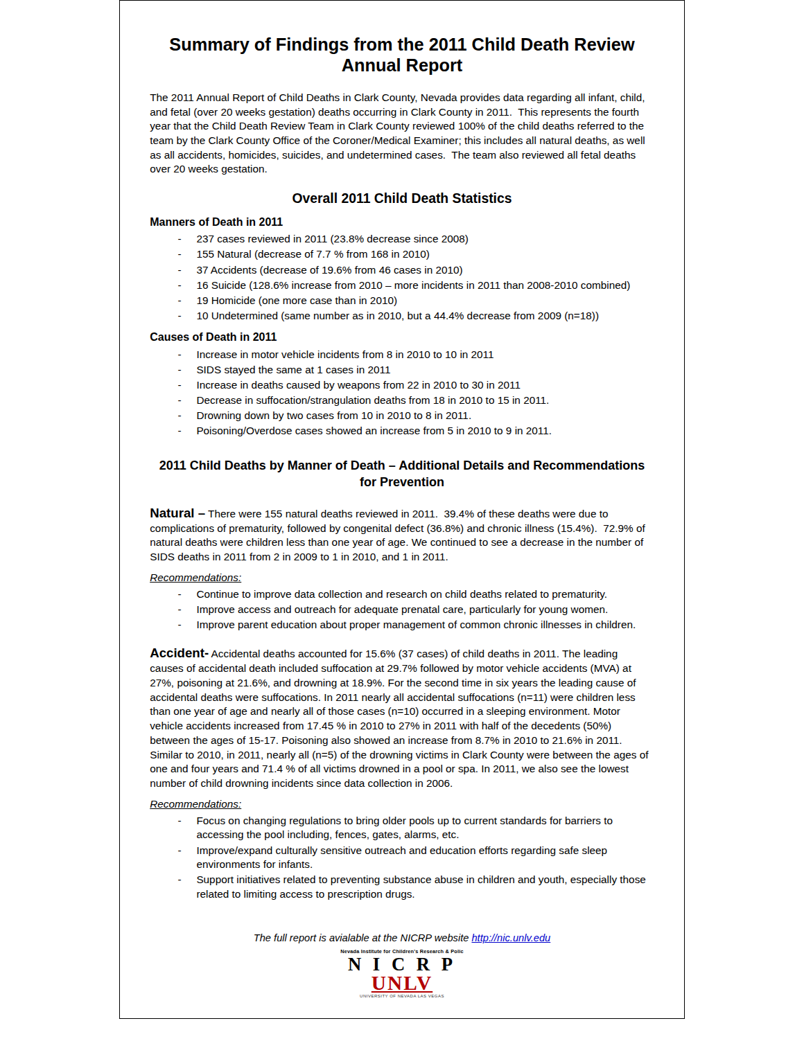Summary of Findings from the 2011 Child Death Review Annual Report
The 2011 Annual Report of Child Deaths in Clark County, Nevada provides data regarding all infant, child, and fetal (over 20 weeks gestation) deaths occurring in Clark County in 2011. This represents the fourth year that the Child Death Review Team in Clark County reviewed 100% of the child deaths referred to the team by the Clark County Office of the Coroner/Medical Examiner; this includes all natural deaths, as well as all accidents, homicides, suicides, and undetermined cases. The team also reviewed all fetal deaths over 20 weeks gestation.
Overall 2011 Child Death Statistics
Manners of Death in 2011
237 cases reviewed in 2011 (23.8% decrease since 2008)
155 Natural (decrease of 7.7 % from 168 in 2010)
37 Accidents (decrease of 19.6% from 46 cases in 2010)
16 Suicide (128.6% increase from 2010 – more incidents in 2011 than 2008-2010 combined)
19 Homicide (one more case than in 2010)
10 Undetermined (same number as in 2010, but a 44.4% decrease from 2009 (n=18))
Causes of Death in 2011
Increase in motor vehicle incidents from 8 in 2010 to 10 in 2011
SIDS stayed the same at 1 cases in 2011
Increase in deaths caused by weapons from 22 in 2010 to 30 in 2011
Decrease in suffocation/strangulation deaths from 18 in 2010 to 15 in 2011.
Drowning down by two cases from 10 in 2010 to 8 in 2011.
Poisoning/Overdose cases showed an increase from 5 in 2010 to 9 in 2011.
2011 Child Deaths by Manner of Death – Additional Details and Recommendations for Prevention
Natural – There were 155 natural deaths reviewed in 2011. 39.4% of these deaths were due to complications of prematurity, followed by congenital defect (36.8%) and chronic illness (15.4%). 72.9% of natural deaths were children less than one year of age. We continued to see a decrease in the number of SIDS deaths in 2011 from 2 in 2009 to 1 in 2010, and 1 in 2011.
Recommendations:
Continue to improve data collection and research on child deaths related to prematurity.
Improve access and outreach for adequate prenatal care, particularly for young women.
Improve parent education about proper management of common chronic illnesses in children.
Accident- Accidental deaths accounted for 15.6% (37 cases) of child deaths in 2011. The leading causes of accidental death included suffocation at 29.7% followed by motor vehicle accidents (MVA) at 27%, poisoning at 21.6%, and drowning at 18.9%. For the second time in six years the leading cause of accidental deaths were suffocations. In 2011 nearly all accidental suffocations (n=11) were children less than one year of age and nearly all of those cases (n=10) occurred in a sleeping environment. Motor vehicle accidents increased from 17.45 % in 2010 to 27% in 2011 with half of the decedents (50%) between the ages of 15-17. Poisoning also showed an increase from 8.7% in 2010 to 21.6% in 2011. Similar to 2010, in 2011, nearly all (n=5) of the drowning victims in Clark County were between the ages of one and four years and 71.4 % of all victims drowned in a pool or spa. In 2011, we also see the lowest number of child drowning incidents since data collection in 2006.
Recommendations:
Focus on changing regulations to bring older pools up to current standards for barriers to accessing the pool including, fences, gates, alarms, etc.
Improve/expand culturally sensitive outreach and education efforts regarding safe sleep environments for infants.
Support initiatives related to preventing substance abuse in children and youth, especially those related to limiting access to prescription drugs.
The full report is avialable at the NICRP website http://nic.unlv.edu
Nevada Institute for Children's Research & Polic N I C R P UNLV UNIVERSITY OF NEVADA LAS VEGAS